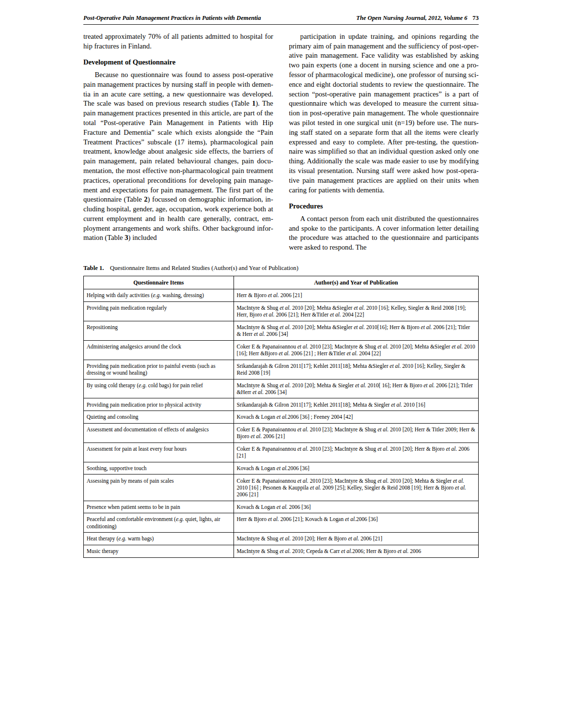Post-Operative Pain Management Practices in Patients with Dementia The Open Nursing Journal, 2012, Volume 6 73
treated approximately 70% of all patients admitted to hospital for hip fractures in Finland.
Development of Questionnaire
Because no questionnaire was found to assess post-operative pain management practices by nursing staff in people with dementia in an acute care setting, a new questionnaire was developed. The scale was based on previous research studies (Table 1). The pain management practices presented in this article, are part of the total “Post-operative Pain Management in Patients with Hip Fracture and Dementia” scale which exists alongside the “Pain Treatment Practices” subscale (17 items), pharmacological pain treatment, knowledge about analgesic side effects, the barriers of pain management, pain related behavioural changes, pain documentation, the most effective non-pharmacological pain treatment practices, operational preconditions for developing pain management and expectations for pain management. The first part of the questionnaire (Table 2) focussed on demographic information, including hospital, gender, age, occupation, work experience both at current employment and in health care generally, contract, employment arrangements and work shifts. Other background information (Table 3) included
participation in update training, and opinions regarding the primary aim of pain management and the sufficiency of post-operative pain management. Face validity was established by asking two pain experts (one a docent in nursing science and one a professor of pharmacological medicine), one professor of nursing science and eight doctorial students to review the questionnaire. The section “post-operative pain management practices” is a part of questionnaire which was developed to measure the current situation in post-operative pain management. The whole questionnaire was pilot tested in one surgical unit (n=19) before use. The nursing staff stated on a separate form that all the items were clearly expressed and easy to complete. After pre-testing, the questionnaire was simplified so that an individual question asked only one thing. Additionally the scale was made easier to use by modifying its visual presentation. Nursing staff were asked how post-operative pain management practices are applied on their units when caring for patients with dementia.
Procedures
A contact person from each unit distributed the questionnaires and spoke to the participants. A cover information letter detailing the procedure was attached to the questionnaire and participants were asked to respond. The
Table 1. Questionnaire Items and Related Studies (Author(s) and Year of Publication)
| Questionnaire Items | Author(s) and Year of Publication |
| --- | --- |
| Helping with daily activities ( e.g. washing, dressing) | Herr & Bjoro et al. 2006 [21] |
| Providing pain medication regularly | MacIntyre & Shug et al. 2010 [20]; Mehta &Siegler et al. 2010 [16]; Kelley, Siegler & Reid 2008 [19]; Herr, Bjoro et al. 2006 [21]; Herr &Titler et al. 2004 [22] |
| Repositioning | MacIntyre & Shug et al. 2010 [20]; Mehta &Siegler et al. 2010[16]; Herr & Bjoro et al. 2006 [21]; Titler & Herr et al. 2006 [34] |
| Administering analgesics around the clock | Coker E & Papanaioannou et al. 2010 [23]; MacIntyre & Shug et al. 2010 [20]; Mehta &Siegler et al. 2010 [16]; Herr &Bjoro et al. 2006 [21] ; Herr &Titler et al. 2004 [22] |
| Providing pain medication prior to painful events (such as dressing or wound healing) | Srikandarajah & Gilron 2011[17]; Kehlet 2011[18]; Mehta &Siegler et al. 2010 [16]; Kelley, Siegler & Reid 2008 [19] |
| By using cold therapy ( e.g. cold bags) for pain relief | MacIntyre & Shug et al. 2010 [20]; Mehta & Siegler et al. 2010[ 16]; Herr & Bjoro et al. 2006 [21]; Titler &Herr et al. 2006 [34] |
| Providing pain medication prior to physical activity | Srikandarajah & Gilron 2011[17]; Kehlet 2011[18]; Mehta & Siegler et al. 2010 [16] |
| Quieting and consoling | Kovach & Logan et al. 2006 [36] ; Feeney 2004 [42] |
| Assessment and documentation of effects of analgesics | Coker E & Papanaioannou et al. 2010 [23]; MacIntyre & Shug et al. 2010 [20]; Herr & Titler 2009; Herr & Bjoro et al. 2006 [21] |
| Assessment for pain at least every four hours | Coker E & Papanaioannou et al. 2010 [23]; MacIntyre & Shug et al. 2010 [20]; Herr & Bjoro et al. 2006 [21] |
| Soothing, supportive touch | Kovach & Logan et al. 2006 [36] |
| Assessing pain by means of pain scales | Coker E & Papanaioannou et al. 2010 [23]; MacIntyre & Shug et al. 2010 [20]; Mehta & Siegler et al. 2010 [16] ; Pesonen & Kauppila et al. 2009 [25]; Kelley, Siegler & Reid 2008 [19]; Herr & Bjoro et al. 2006 [21] |
| Presence when patient seems to be in pain | Kovach & Logan et al. 2006 [36] |
| Peaceful and comfortable environment ( e.g. quiet, lights, air conditioning) | Herr & Bjoro et al. 2006 [21]; Kovach & Logan et al. 2006 [36] |
| Heat therapy ( e.g. warm bags) | MacIntyre & Shug et al. 2010 [20]; Herr & Bjoro et al. 2006 [21] |
| Music therapy | MacIntyre & Shug et al. 2010; Cepeda & Carr et al. 2006; Herr & Bjoro et al. 2006 |